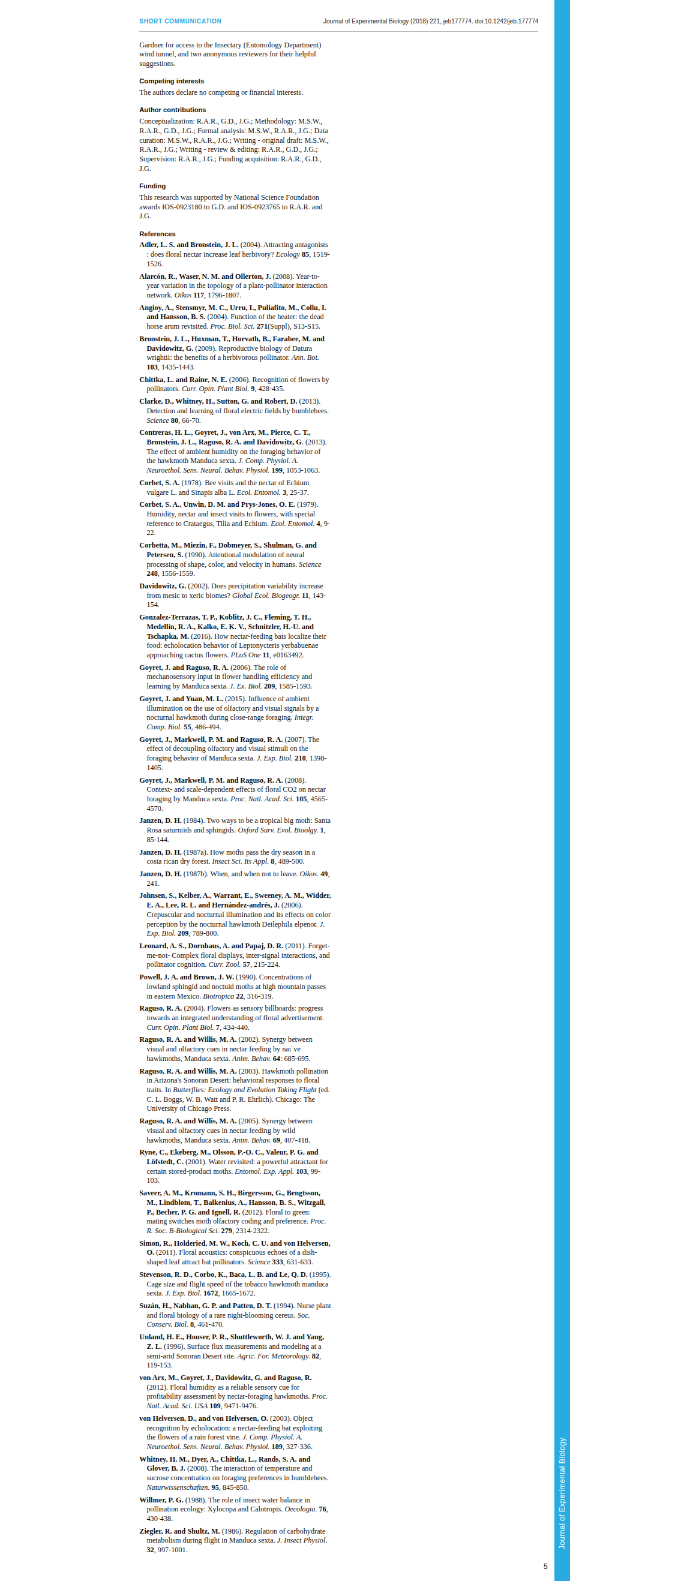Journal of Experimental Biology
Short Communication
Journal of Experimental Biology (2018) 221, jeb177774. doi:10.1242/jeb.177774
Gardner for access to the Insectary (Entomology Department) wind tunnel, and two anonymous reviewers for their helpful suggestions.
Competing interests
The authors declare no competing or financial interests.
Author contributions
Conceptualization: R.A.R., G.D., J.G.; Methodology: M.S.W., R.A.R., G.D., J.G.; Formal analysis: M.S.W., R.A.R., J.G.; Data curation: M.S.W., R.A.R., J.G.; Writing - original draft: M.S.W., R.A.R., J.G.; Writing - review & editing: R.A.R., G.D., J.G.; Supervision: R.A.R., J.G.; Funding acquisition: R.A.R., G.D., J.G.
Funding
This research was supported by National Science Foundation awards IOS-0923180 to G.D. and IOS-0923765 to R.A.R. and J.G.
References
Adler, L. S. and Bronstein, J. L. (2004). Attracting antagonists : does floral nectar increase leaf herbivory? Ecology 85, 1519-1526.
Alarcón, R., Waser, N. M. and Ollerton, J. (2008). Year-to-year variation in the topology of a plant-pollinator interaction network. Oikos 117, 1796-1807.
Angioy, A., Stensmyr, M. C., Urru, I., Puliafito, M., Collu, I. and Hansson, B. S. (2004). Function of the heater: the dead horse arum revisited. Proc. Biol. Sci. 271(Suppl), S13-S15.
Bronstein, J. L., Huxman, T., Horvath, B., Farabee, M. and Davidowitz, G. (2009). Reproductive biology of Datura wrightii: the benefits of a herbivorous pollinator. Ann. Bot. 103, 1435-1443.
Chittka, L. and Raine, N. E. (2006). Recognition of flowers by pollinators. Curr. Opin. Plant Biol. 9, 428-435.
Clarke, D., Whitney, H., Sutton, G. and Robert, D. (2013). Detection and learning of floral electric fields by bumblebees. Science 80, 66-70.
Contreras, H. L., Goyret, J., von Arx, M., Pierce, C. T., Bronstein, J. L., Raguso, R. A. and Davidowitz, G. (2013). The effect of ambient humidity on the foraging behavior of the hawkmoth Manduca sexta. J. Comp. Physiol. A. Neuroethol. Sens. Neural. Behav. Physiol. 199, 1053-1063.
Corbet, S. A. (1978). Bee visits and the nectar of Echium vulgare L. and Sinapis alba L. Ecol. Entomol. 3, 25-37.
Corbet, S. A., Unwin, D. M. and Prys-Jones, O. E. (1979). Humidity, nectar and insect visits to flowers, with special reference to Crataegus, Tilia and Echium. Ecol. Entomol. 4, 9-22.
Corbetta, M., Miezin, F., Dobmeyer, S., Shulman, G. and Petersen, S. (1990). Attentional modulation of neural processing of shape, color, and velocity in humans. Science 248, 1556-1559.
Davidowitz, G. (2002). Does precipitation variability increase from mesic to xeric biomes? Global Ecol. Biogeogr. 11, 143-154.
Gonzalez-Terrazas, T. P., Koblitz, J. C., Fleming, T. H., Medellín, R. A., Kalko, E. K. V., Schnitzler, H.-U. and Tschapka, M. (2016). How nectar-feeding bats localize their food: echolocation behavior of Leptonycteris yerbabuenae approaching cactus flowers. PLoS One 11, e0163492.
Goyret, J. and Raguso, R. A. (2006). The role of mechanosensory input in flower handling efficiency and learning by Manduca sexta. J. Ex. Biol. 209, 1585-1593.
Goyret, J. and Yuan, M. L. (2015). Influence of ambient illumination on the use of olfactory and visual signals by a nocturnal hawkmoth during close-range foraging. Integr. Comp. Biol. 55, 486-494.
Goyret, J., Markwell, P. M. and Raguso, R. A. (2007). The effect of decoupling olfactory and visual stimuli on the foraging behavior of Manduca sexta. J. Exp. Biol. 210, 1398-1405.
Goyret, J., Markwell, P. M. and Raguso, R. A. (2008). Context- and scale-dependent effects of floral CO2 on nectar foraging by Manduca sexta. Proc. Natl. Acad. Sci. 105, 4565-4570.
Janzen, D. H. (1984). Two ways to be a tropical big moth: Santa Rosa saturniids and sphingids. Oxford Surv. Evol. Bioolgy. 1, 85-144.
Janzen, D. H. (1987a). How moths pass the dry season in a costa rican dry forest. Insect Sci. Its Appl. 8, 489-500.
Janzen, D. H. (1987b). When, and when not to leave. Oikos. 49, 241.
Johnsen, S., Kelber, A., Warrant, E., Sweeney, A. M., Widder, E. A., Lee, R. L. and Hernández-andrés, J. (2006). Crepuscular and nocturnal illumination and its effects on color perception by the nocturnal hawkmoth Deilephila elpenor. J. Exp. Biol. 209, 789-800.
Leonard, A. S., Dornhaus, A. and Papaj, D. R. (2011). Forget-me-not- Complex floral displays, inter-signal interactions, and pollinator cognition. Curr. Zool. 57, 215-224.
Powell, J. A. and Brown, J. W. (1990). Concentrations of lowland sphingid and noctuid moths at high mountain passes in eastern Mexico. Biotropica 22, 316-319.
Raguso, R. A. (2004). Flowers as sensory billboards: progress towards an integrated understanding of floral advertisement. Curr. Opin. Plant Biol. 7, 434-440.
Raguso, R. A. and Willis, M. A. (2002). Synergy between visual and olfactory cues in nectar feeding by naı¨ve hawkmoths, Manduca sexta. Anim. Behav. 64: 685-695.
Raguso, R. A. and Willis, M. A. (2003). Hawkmoth pollination in Arizona's Sonoran Desert: behavioral responses to floral traits. In Butterflies: Ecology and Evolution Taking Flight (ed. C. L. Boggs, W. B. Watt and P. R. Ehrlich). Chicago: The University of Chicago Press.
Raguso, R. A. and Willis, M. A. (2005). Synergy between visual and olfactory cues in nectar feeding by wild hawkmoths, Manduca sexta. Anim. Behav. 69, 407-418.
Ryne, C., Ekeberg, M., Olsson, P.-O. C., Valeur, P. G. and Löfstedt, C. (2001). Water revisited: a powerful attractant for certain stored-product moths. Entomol. Exp. Appl. 103, 99-103.
Saveer, A. M., Kromann, S. H., Birgersson, G., Bengtsson, M., Lindblom, T., Balkenius, A., Hansson, B. S., Witzgall, P., Becher, P. G. and Ignell, R. (2012). Floral to green: mating switches moth olfactory coding and preference. Proc. R. Soc. B-Biological Sci. 279, 2314-2322.
Simon, R., Holderied, M. W., Koch, C. U. and von Helversen, O. (2011). Floral acoustics: conspicuous echoes of a dish-shaped leaf attract bat pollinators. Science 333, 631-633.
Stevenson, R. D., Corbo, K., Baca, L. B. and Le, Q. D. (1995). Cage size and flight speed of the tobacco hawkmoth manduca sexta. J. Exp. Biol. 1672, 1665-1672.
Suzán, H., Nabhan, G. P. and Patten, D. T. (1994). Nurse plant and floral biology of a rare night-blooming cereus. Soc. Conserv. Biol. 8, 461-470.
Unland, H. E., Houser, P. R., Shuttleworth, W. J. and Yang, Z. L. (1996). Surface flux measurements and modeling at a semi-arid Sonoran Desert site. Agric. For. Meteorology. 82, 119-153.
von Arx, M., Goyret, J., Davidowitz, G. and Raguso, R. (2012). Floral humidity as a reliable sensory cue for profitability assessment by nectar-foraging hawkmoths. Proc. Natl. Acad. Sci. USA 109, 9471-9476.
von Helversen, D., and von Helversen, O. (2003). Object recognition by echolocation: a nectar-feeding bat exploiting the flowers of a rain forest vine. J. Comp. Physiol. A. Neuroethol. Sens. Neural. Behav. Physiol. 189, 327-336.
Whitney, H. M., Dyer, A., Chittka, L., Rands, S. A. and Glover, B. J. (2008). The interaction of temperature and sucrose concentration on foraging preferences in bumblebees. Naturwissenschaften. 95, 845-850.
Willmer, P. G. (1988). The role of insect water balance in pollination ecology: Xylocopa and Calotropis. Oecologia. 76, 430-438.
Ziegler, R. and Shultz, M. (1986). Regulation of carbohydrate metabolism during flight in Manduca sexta. J. Insect Physiol. 32, 997-1001.
5